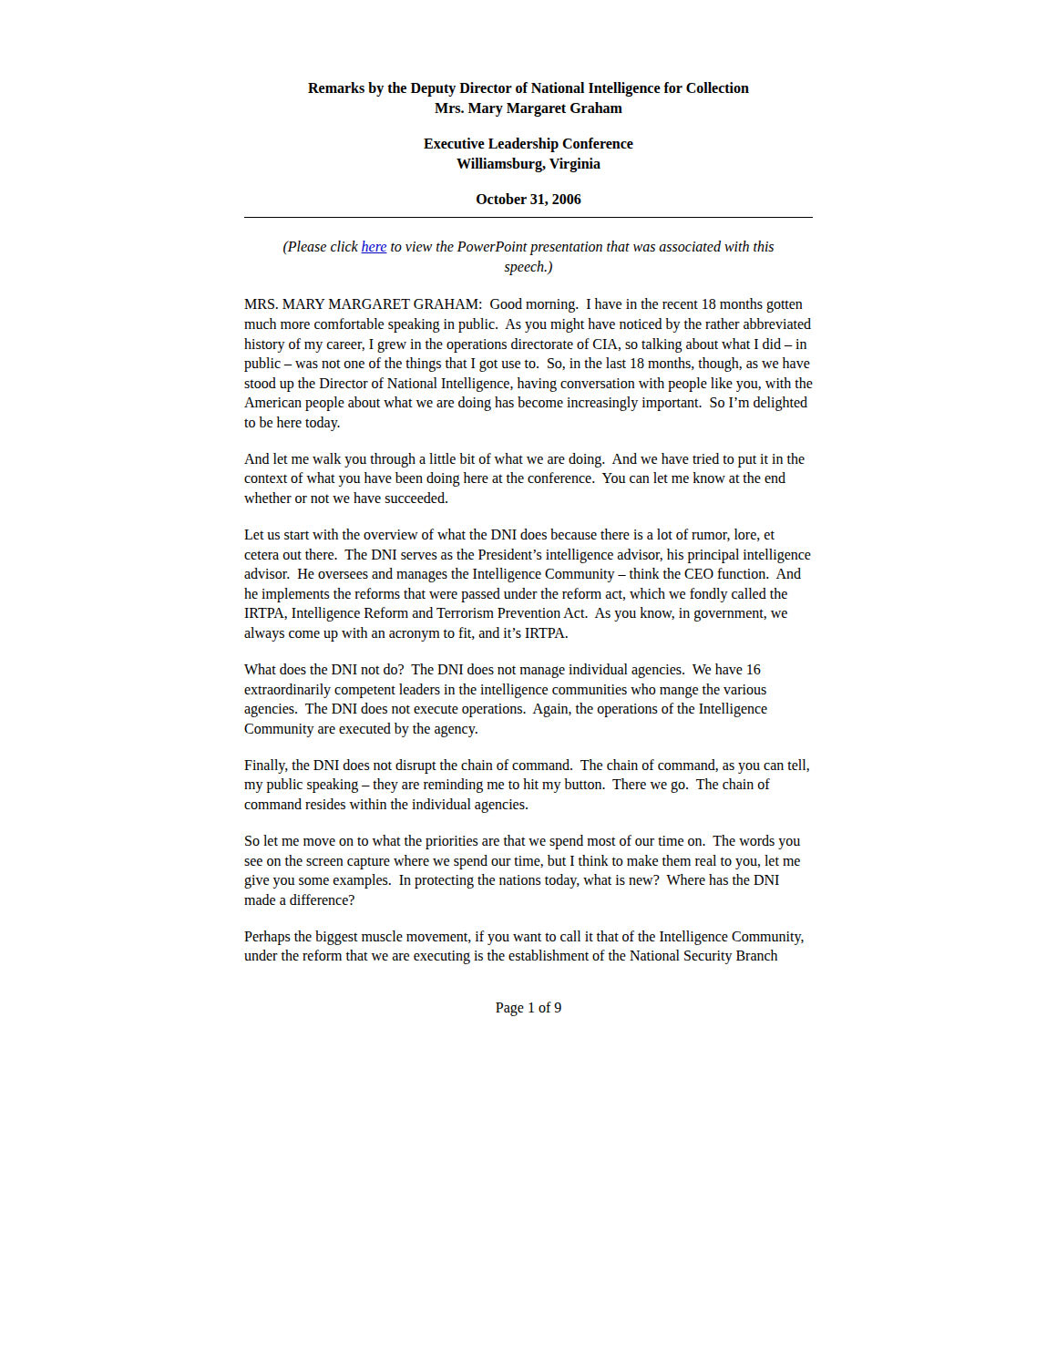Remarks by the Deputy Director of National Intelligence for Collection
Mrs. Mary Margaret Graham
Executive Leadership Conference
Williamsburg, Virginia
October 31, 2006
(Please click here to view the PowerPoint presentation that was associated with this speech.)
MRS. MARY MARGARET GRAHAM: Good morning. I have in the recent 18 months gotten much more comfortable speaking in public. As you might have noticed by the rather abbreviated history of my career, I grew in the operations directorate of CIA, so talking about what I did – in public – was not one of the things that I got use to. So, in the last 18 months, though, as we have stood up the Director of National Intelligence, having conversation with people like you, with the American people about what we are doing has become increasingly important. So I’m delighted to be here today.
And let me walk you through a little bit of what we are doing. And we have tried to put it in the context of what you have been doing here at the conference. You can let me know at the end whether or not we have succeeded.
Let us start with the overview of what the DNI does because there is a lot of rumor, lore, et cetera out there. The DNI serves as the President’s intelligence advisor, his principal intelligence advisor. He oversees and manages the Intelligence Community – think the CEO function. And he implements the reforms that were passed under the reform act, which we fondly called the IRTPA, Intelligence Reform and Terrorism Prevention Act. As you know, in government, we always come up with an acronym to fit, and it’s IRTPA.
What does the DNI not do? The DNI does not manage individual agencies. We have 16 extraordinarily competent leaders in the intelligence communities who mange the various agencies. The DNI does not execute operations. Again, the operations of the Intelligence Community are executed by the agency.
Finally, the DNI does not disrupt the chain of command. The chain of command, as you can tell, my public speaking – they are reminding me to hit my button. There we go. The chain of command resides within the individual agencies.
So let me move on to what the priorities are that we spend most of our time on. The words you see on the screen capture where we spend our time, but I think to make them real to you, let me give you some examples. In protecting the nations today, what is new? Where has the DNI made a difference?
Perhaps the biggest muscle movement, if you want to call it that of the Intelligence Community, under the reform that we are executing is the establishment of the National Security Branch
Page 1 of 9